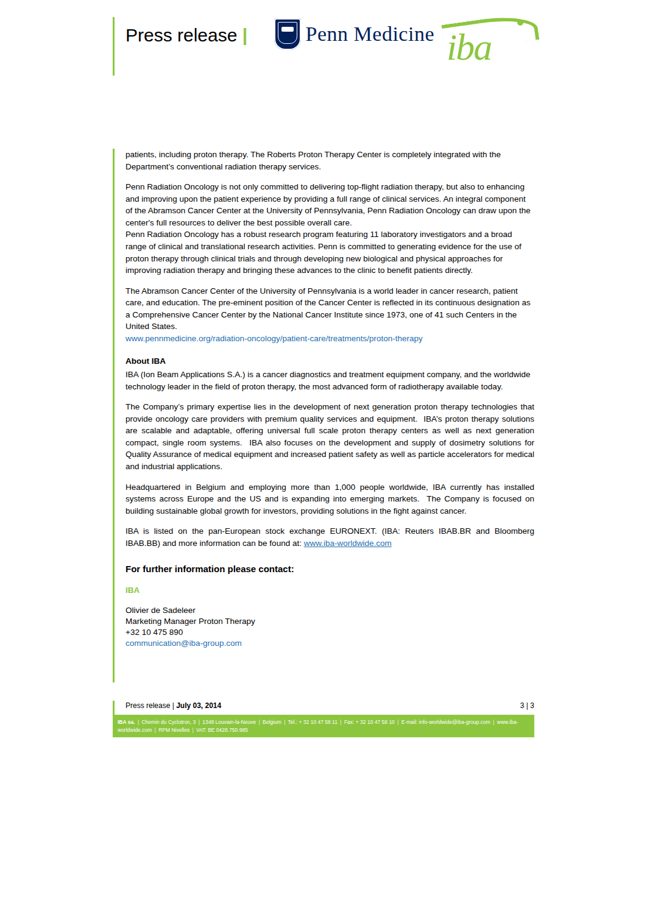Press release |
Penn Medicine
iba
patients, including proton therapy. The Roberts Proton Therapy Center is completely integrated with the Department’s conventional radiation therapy services.
Penn Radiation Oncology is not only committed to delivering top-flight radiation therapy, but also to enhancing and improving upon the patient experience by providing a full range of clinical services. An integral component of the Abramson Cancer Center at the University of Pennsylvania, Penn Radiation Oncology can draw upon the center's full resources to deliver the best possible overall care.
Penn Radiation Oncology has a robust research program featuring 11 laboratory investigators and a broad range of clinical and translational research activities. Penn is committed to generating evidence for the use of proton therapy through clinical trials and through developing new biological and physical approaches for improving radiation therapy and bringing these advances to the clinic to benefit patients directly.
The Abramson Cancer Center of the University of Pennsylvania is a world leader in cancer research, patient care, and education. The pre-eminent position of the Cancer Center is reflected in its continuous designation as a Comprehensive Cancer Center by the National Cancer Institute since 1973, one of 41 such Centers in the United States.
www.pennmedicine.org/radiation-oncology/patient-care/treatments/proton-therapy
About IBA
IBA (Ion Beam Applications S.A.) is a cancer diagnostics and treatment equipment company, and the worldwide technology leader in the field of proton therapy, the most advanced form of radiotherapy available today.
The Company’s primary expertise lies in the development of next generation proton therapy technologies that provide oncology care providers with premium quality services and equipment. IBA’s proton therapy solutions are scalable and adaptable, offering universal full scale proton therapy centers as well as next generation compact, single room systems. IBA also focuses on the development and supply of dosimetry solutions for Quality Assurance of medical equipment and increased patient safety as well as particle accelerators for medical and industrial applications.
Headquartered in Belgium and employing more than 1,000 people worldwide, IBA currently has installed systems across Europe and the US and is expanding into emerging markets. The Company is focused on building sustainable global growth for investors, providing solutions in the fight against cancer.
IBA is listed on the pan-European stock exchange EURONEXT. (IBA: Reuters IBAB.BR and Bloomberg IBAB.BB) and more information can be found at: www.iba-worldwide.com
For further information please contact:
IBA
Olivier de Sadeleer
Marketing Manager Proton Therapy
+32 10 475 890
communication@iba-group.com
Press release | July 03, 2014 3 | 3
IBA sa. | Chemin du Cyclotron, 3 | 1348 Louvain-la-Neuve | Belgium | Tel.: + 32 10 47 58 11 | Fax: + 32 10 47 58 10 | E-mail: info-worldwide@iba-group.com | www.iba-worldwide.com | RPM Nivelles | VAT: BE 0428.750.985